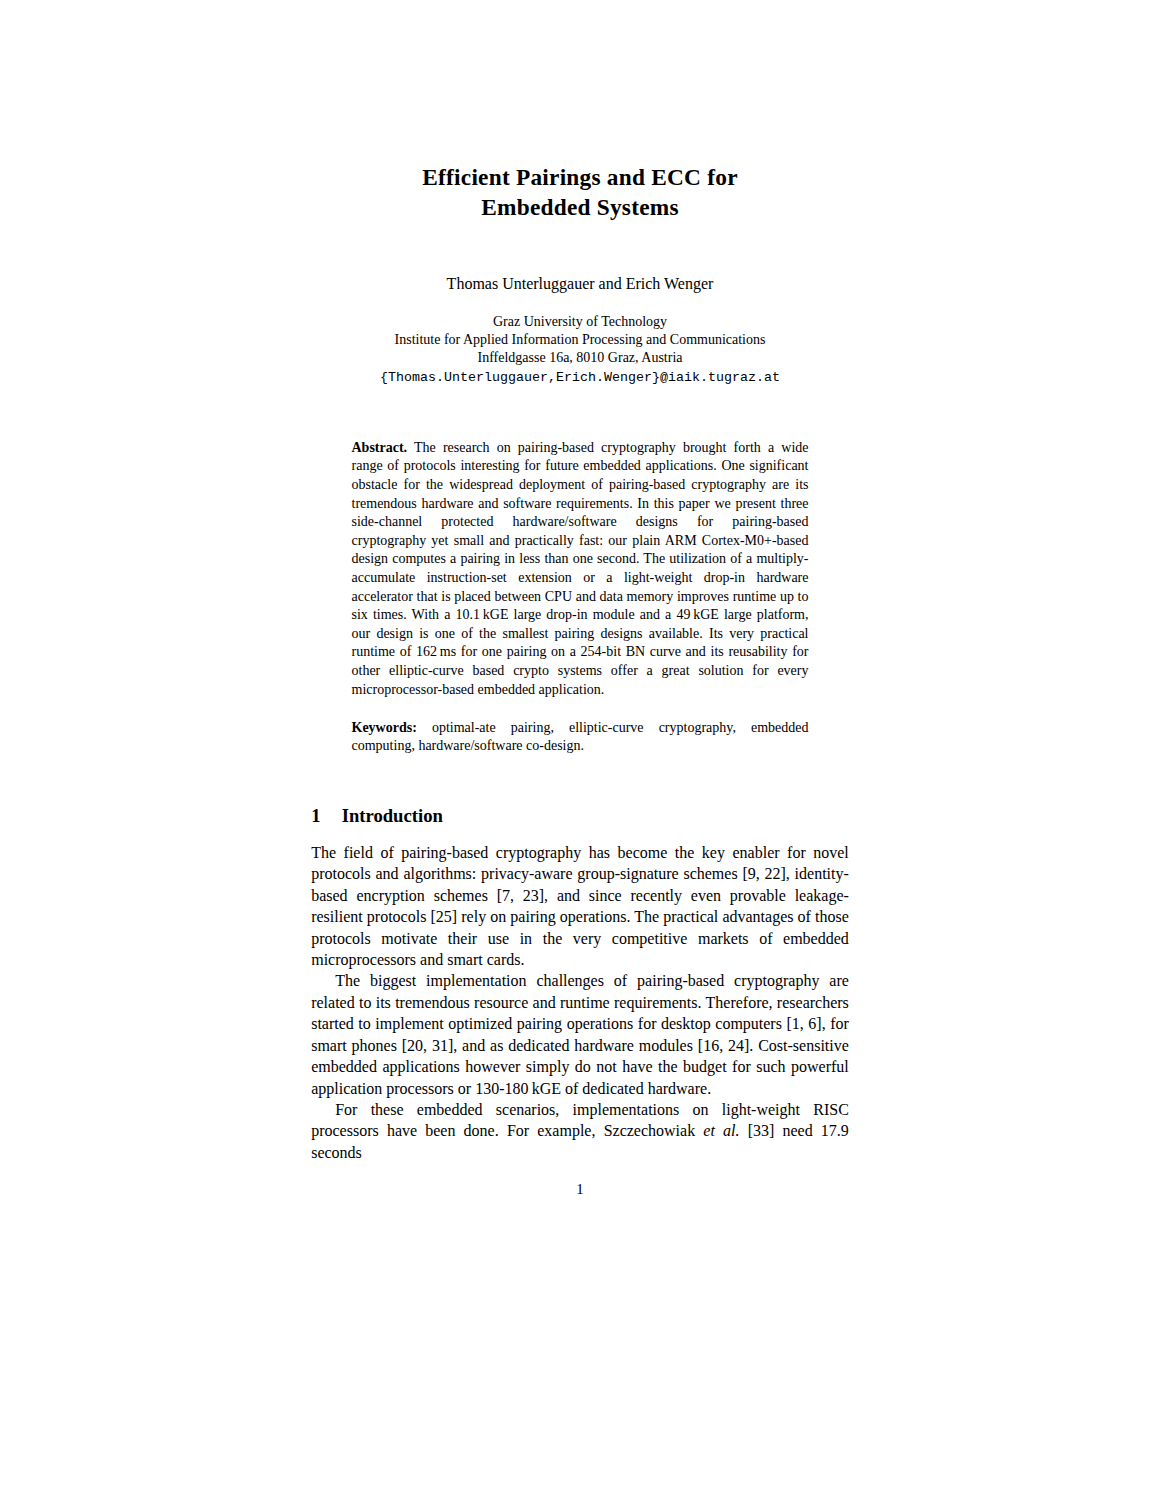Efficient Pairings and ECC for
Embedded Systems
Thomas Unterluggauer and Erich Wenger
Graz University of Technology
Institute for Applied Information Processing and Communications
Inffeldgasse 16a, 8010 Graz, Austria
{Thomas.Unterluggauer,Erich.Wenger}@iaik.tugraz.at
Abstract. The research on pairing-based cryptography brought forth a wide range of protocols interesting for future embedded applications. One significant obstacle for the widespread deployment of pairing-based cryptography are its tremendous hardware and software requirements. In this paper we present three side-channel protected hardware/software designs for pairing-based cryptography yet small and practically fast: our plain ARM Cortex-M0+-based design computes a pairing in less than one second. The utilization of a multiply-accumulate instruction-set extension or a light-weight drop-in hardware accelerator that is placed between CPU and data memory improves runtime up to six times. With a 10.1 kGE large drop-in module and a 49 kGE large platform, our design is one of the smallest pairing designs available. Its very practical runtime of 162 ms for one pairing on a 254-bit BN curve and its reusability for other elliptic-curve based crypto systems offer a great solution for every microprocessor-based embedded application.
Keywords: optimal-ate pairing, elliptic-curve cryptography, embedded computing, hardware/software co-design.
1 Introduction
The field of pairing-based cryptography has become the key enabler for novel protocols and algorithms: privacy-aware group-signature schemes [9, 22], identity-based encryption schemes [7, 23], and since recently even provable leakage-resilient protocols [25] rely on pairing operations. The practical advantages of those protocols motivate their use in the very competitive markets of embedded microprocessors and smart cards.
The biggest implementation challenges of pairing-based cryptography are related to its tremendous resource and runtime requirements. Therefore, researchers started to implement optimized pairing operations for desktop computers [1, 6], for smart phones [20, 31], and as dedicated hardware modules [16, 24]. Cost-sensitive embedded applications however simply do not have the budget for such powerful application processors or 130-180 kGE of dedicated hardware.
For these embedded scenarios, implementations on light-weight RISC processors have been done. For example, Szczechowiak et al. [33] need 17.9 seconds
1